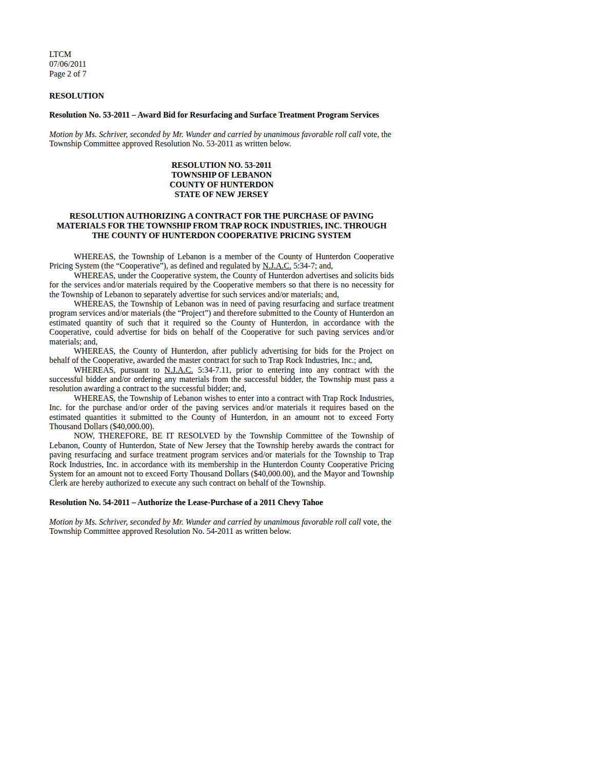LTCM
07/06/2011
Page 2 of 7
RESOLUTION
Resolution No. 53-2011 – Award Bid for Resurfacing and Surface Treatment Program Services
Motion by Ms. Schriver, seconded by Mr. Wunder and carried by unanimous favorable roll call vote, the Township Committee approved Resolution No. 53-2011 as written below.
RESOLUTION NO. 53-2011
TOWNSHIP OF LEBANON
COUNTY OF HUNTERDON
STATE OF NEW JERSEY
RESOLUTION AUTHORIZING A CONTRACT FOR THE PURCHASE OF PAVING MATERIALS FOR THE TOWNSHIP FROM TRAP ROCK INDUSTRIES, INC. THROUGH THE COUNTY OF HUNTERDON COOPERATIVE PRICING SYSTEM
WHEREAS, the Township of Lebanon is a member of the County of Hunterdon Cooperative Pricing System (the “Cooperative”), as defined and regulated by N.J.A.C. 5:34-7; and,
WHEREAS, under the Cooperative system, the County of Hunterdon advertises and solicits bids for the services and/or materials required by the Cooperative members so that there is no necessity for the Township of Lebanon to separately advertise for such services and/or materials; and,
WHEREAS, the Township of Lebanon was in need of paving resurfacing and surface treatment program services and/or materials (the “Project”) and therefore submitted to the County of Hunterdon an estimated quantity of such that it required so the County of Hunterdon, in accordance with the Cooperative, could advertise for bids on behalf of the Cooperative for such paving services and/or materials; and,
WHEREAS, the County of Hunterdon, after publicly advertising for bids for the Project on behalf of the Cooperative, awarded the master contract for such to Trap Rock Industries, Inc.; and,
WHEREAS, pursuant to N.J.A.C. 5:34-7.11, prior to entering into any contract with the successful bidder and/or ordering any materials from the successful bidder, the Township must pass a resolution awarding a contract to the successful bidder; and,
WHEREAS, the Township of Lebanon wishes to enter into a contract with Trap Rock Industries, Inc. for the purchase and/or order of the paving services and/or materials it requires based on the estimated quantities it submitted to the County of Hunterdon, in an amount not to exceed Forty Thousand Dollars ($40,000.00).
NOW, THEREFORE, BE IT RESOLVED by the Township Committee of the Township of Lebanon, County of Hunterdon, State of New Jersey that the Township hereby awards the contract for paving resurfacing and surface treatment program services and/or materials for the Township to Trap Rock Industries, Inc. in accordance with its membership in the Hunterdon County Cooperative Pricing System for an amount not to exceed Forty Thousand Dollars ($40,000.00), and the Mayor and Township Clerk are hereby authorized to execute any such contract on behalf of the Township.
Resolution No. 54-2011 – Authorize the Lease-Purchase of a 2011 Chevy Tahoe
Motion by Ms. Schriver, seconded by Mr. Wunder and carried by unanimous favorable roll call vote, the Township Committee approved Resolution No. 54-2011 as written below.